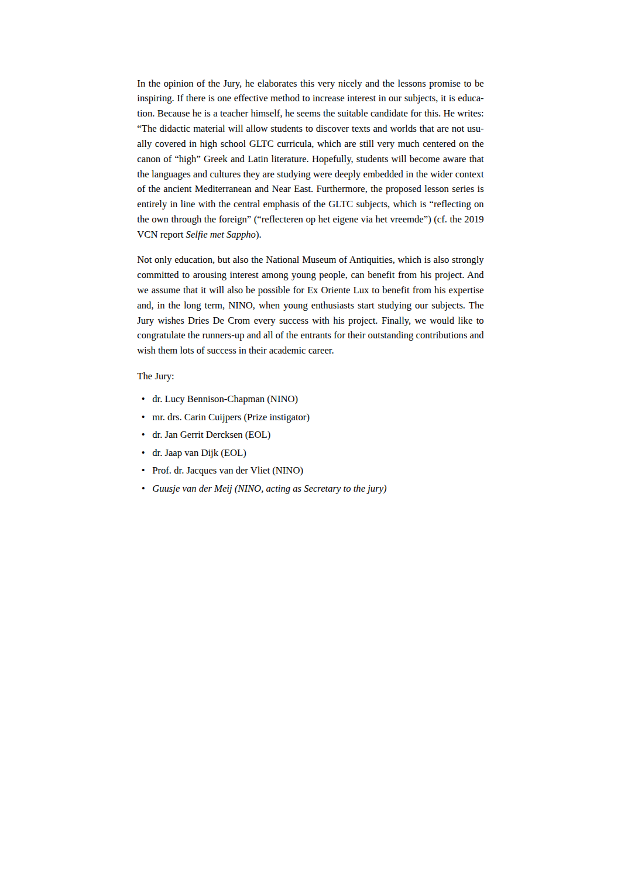In the opinion of the Jury, he elaborates this very nicely and the lessons promise to be inspiring. If there is one effective method to increase interest in our subjects, it is education. Because he is a teacher himself, he seems the suitable candidate for this. He writes: “The didactic material will allow students to discover texts and worlds that are not usually covered in high school GLTC curricula, which are still very much centered on the canon of “high” Greek and Latin literature. Hopefully, students will become aware that the languages and cultures they are studying were deeply embedded in the wider context of the ancient Mediterranean and Near East. Furthermore, the proposed lesson series is entirely in line with the central emphasis of the GLTC subjects, which is “reflecting on the own through the foreign” (“reflecteren op het eigene via het vreemde”) (cf. the 2019 VCN report Selfie met Sappho).
Not only education, but also the National Museum of Antiquities, which is also strongly committed to arousing interest among young people, can benefit from his project. And we assume that it will also be possible for Ex Oriente Lux to benefit from his expertise and, in the long term, NINO, when young enthusiasts start studying our subjects. The Jury wishes Dries De Crom every success with his project. Finally, we would like to congratulate the runners-up and all of the entrants for their outstanding contributions and wish them lots of success in their academic career.
The Jury:
dr. Lucy Bennison-Chapman (NINO)
mr. drs. Carin Cuijpers (Prize instigator)
dr. Jan Gerrit Dercksen (EOL)
dr. Jaap van Dijk (EOL)
Prof. dr. Jacques van der Vliet (NINO)
Guusje van der Meij (NINO, acting as Secretary to the jury)